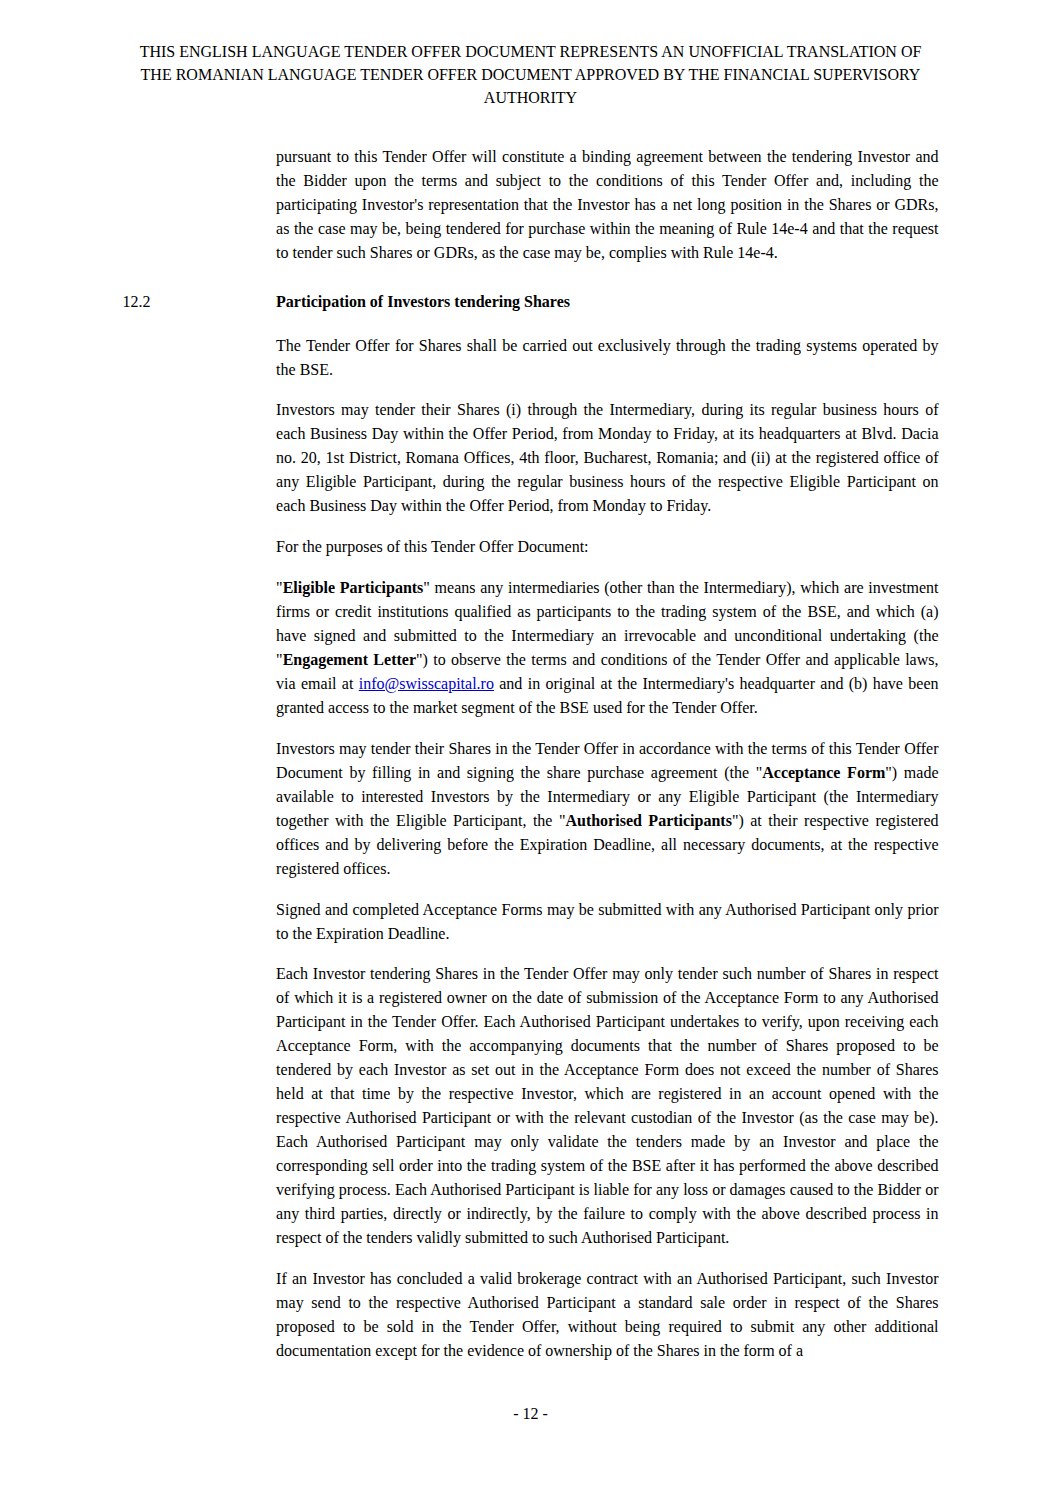This English language tender offer document represents an unofficial translation of the Romanian language tender offer document approved by the Financial Supervisory Authority
pursuant to this Tender Offer will constitute a binding agreement between the tendering Investor and the Bidder upon the terms and subject to the conditions of this Tender Offer and, including the participating Investor's representation that the Investor has a net long position in the Shares or GDRs, as the case may be, being tendered for purchase within the meaning of Rule 14e-4 and that the request to tender such Shares or GDRs, as the case may be, complies with Rule 14e-4.
12.2
Participation of Investors tendering Shares
The Tender Offer for Shares shall be carried out exclusively through the trading systems operated by the BSE.
Investors may tender their Shares (i) through the Intermediary, during its regular business hours of each Business Day within the Offer Period, from Monday to Friday, at its headquarters at Blvd. Dacia no. 20, 1st District, Romana Offices, 4th floor, Bucharest, Romania; and (ii) at the registered office of any Eligible Participant, during the regular business hours of the respective Eligible Participant on each Business Day within the Offer Period, from Monday to Friday.
For the purposes of this Tender Offer Document:
"Eligible Participants" means any intermediaries (other than the Intermediary), which are investment firms or credit institutions qualified as participants to the trading system of the BSE, and which (a) have signed and submitted to the Intermediary an irrevocable and unconditional undertaking (the "Engagement Letter") to observe the terms and conditions of the Tender Offer and applicable laws, via email at info@swisscapital.ro and in original at the Intermediary's headquarter and (b) have been granted access to the market segment of the BSE used for the Tender Offer.
Investors may tender their Shares in the Tender Offer in accordance with the terms of this Tender Offer Document by filling in and signing the share purchase agreement (the "Acceptance Form") made available to interested Investors by the Intermediary or any Eligible Participant (the Intermediary together with the Eligible Participant, the "Authorised Participants") at their respective registered offices and by delivering before the Expiration Deadline, all necessary documents, at the respective registered offices.
Signed and completed Acceptance Forms may be submitted with any Authorised Participant only prior to the Expiration Deadline.
Each Investor tendering Shares in the Tender Offer may only tender such number of Shares in respect of which it is a registered owner on the date of submission of the Acceptance Form to any Authorised Participant in the Tender Offer. Each Authorised Participant undertakes to verify, upon receiving each Acceptance Form, with the accompanying documents that the number of Shares proposed to be tendered by each Investor as set out in the Acceptance Form does not exceed the number of Shares held at that time by the respective Investor, which are registered in an account opened with the respective Authorised Participant or with the relevant custodian of the Investor (as the case may be). Each Authorised Participant may only validate the tenders made by an Investor and place the corresponding sell order into the trading system of the BSE after it has performed the above described verifying process. Each Authorised Participant is liable for any loss or damages caused to the Bidder or any third parties, directly or indirectly, by the failure to comply with the above described process in respect of the tenders validly submitted to such Authorised Participant.
If an Investor has concluded a valid brokerage contract with an Authorised Participant, such Investor may send to the respective Authorised Participant a standard sale order in respect of the Shares proposed to be sold in the Tender Offer, without being required to submit any other additional documentation except for the evidence of ownership of the Shares in the form of a
- 12 -